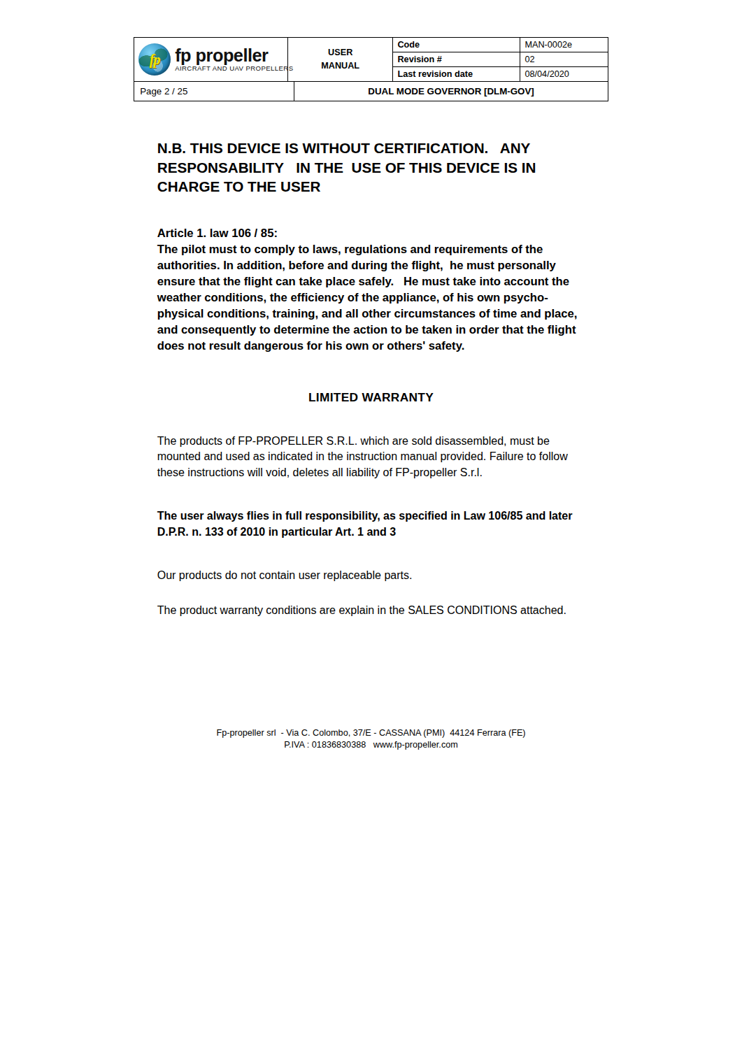| fp fp propeller AIRCRAFT AND UAV PROPELLERS | USER MANUAL | Code | MAN-0002e |
| Revision # | 02 |
| Last revision date | 08/04/2020 |
| Page 2 / 25 | DUAL MODE GOVERNOR [DLM-GOV] |
N.B. THIS DEVICE IS WITHOUT CERTIFICATION. ANY RESPONSABILITY IN THE USE OF THIS DEVICE IS IN CHARGE TO THE USER
Article 1. law 106 / 85:
The pilot must to comply to laws, regulations and requirements of the authorities. In addition, before and during the flight, he must personally ensure that the flight can take place safely. He must take into account the weather conditions, the efficiency of the appliance, of his own psycho-physical conditions, training, and all other circumstances of time and place, and consequently to determine the action to be taken in order that the flight does not result dangerous for his own or others' safety.
LIMITED WARRANTY
The products of FP-PROPELLER S.R.L. which are sold disassembled, must be mounted and used as indicated in the instruction manual provided. Failure to follow these instructions will void, deletes all liability of FP-propeller S.r.l.
The user always flies in full responsibility, as specified in Law 106/85 and later D.P.R. n. 133 of 2010 in particular Art. 1 and 3
Our products do not contain user replaceable parts.
The product warranty conditions are explain in the SALES CONDITIONS attached.
Fp-propeller srl - Via C. Colombo, 37/E - CASSANA (PMI) 44124 Ferrara (FE)
P.IVA : 01836830388 www.fp-propeller.com